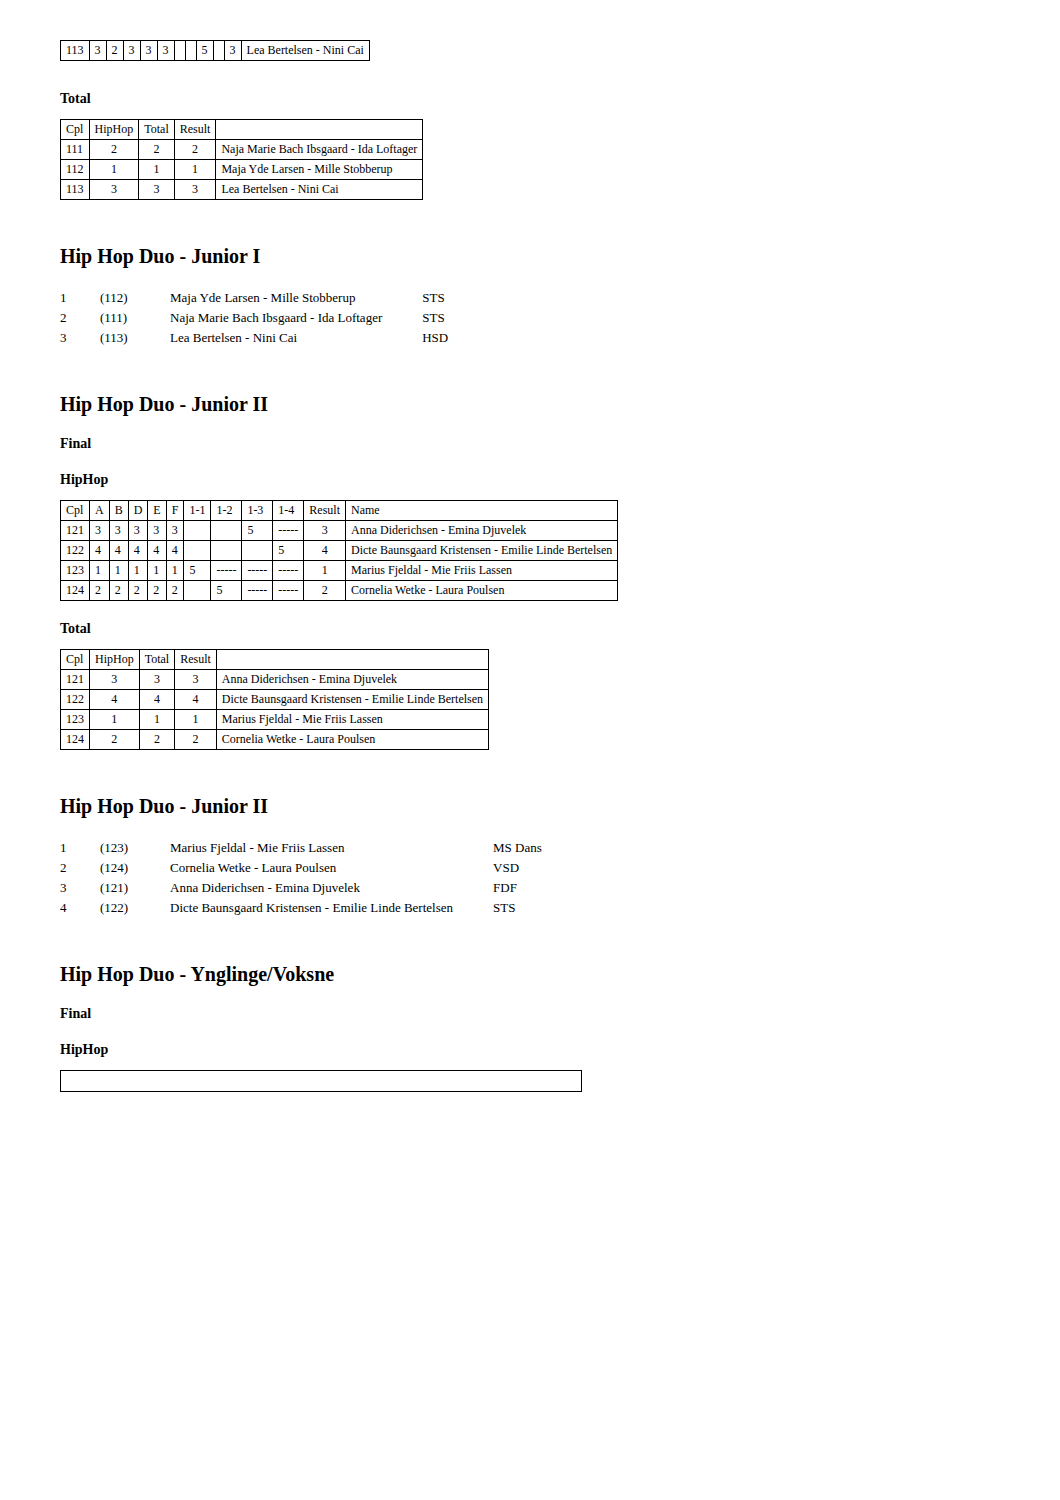| 113 | 3 | 2 | 3 | 3 | 3 | | | 5 | | 3 | Lea Bertelsen - Nini Cai |
Total
| Cpl | HipHop | Total | Result | |
| 111 | 2 | 2 | 2 | Naja Marie Bach Ibsgaard - Ida Loftager |
| 112 | 1 | 1 | 1 | Maja Yde Larsen - Mille Stobberup |
| 113 | 3 | 3 | 3 | Lea Bertelsen - Nini Cai |
Hip Hop Duo - Junior I
| 1 | (112) | Maja Yde Larsen - Mille Stobberup | STS |
| 2 | (111) | Naja Marie Bach Ibsgaard - Ida Loftager | STS |
| 3 | (113) | Lea Bertelsen - Nini Cai | HSD |
Hip Hop Duo - Junior II
Final
HipHop
| Cpl | A | B | D | E | F | 1-1 | 1-2 | 1-3 | 1-4 | Result | Name |
| 121 | 3 | 3 | 3 | 3 | 3 | | | 5 | ----- | 3 | Anna Diderichsen - Emina Djuvelek |
| 122 | 4 | 4 | 4 | 4 | 4 | | | | 5 | 4 | Dicte Baunsgaard Kristensen - Emilie Linde Bertelsen |
| 123 | 1 | 1 | 1 | 1 | 1 | 5 | ----- | ----- | ----- | 1 | Marius Fjeldal - Mie Friis Lassen |
| 124 | 2 | 2 | 2 | 2 | 2 | | 5 | ----- | ----- | 2 | Cornelia Wetke - Laura Poulsen |
Total
| Cpl | HipHop | Total | Result | |
| 121 | 3 | 3 | 3 | Anna Diderichsen - Emina Djuvelek |
| 122 | 4 | 4 | 4 | Dicte Baunsgaard Kristensen - Emilie Linde Bertelsen |
| 123 | 1 | 1 | 1 | Marius Fjeldal - Mie Friis Lassen |
| 124 | 2 | 2 | 2 | Cornelia Wetke - Laura Poulsen |
Hip Hop Duo - Junior II
| 1 | (123) | Marius Fjeldal - Mie Friis Lassen | MS Dans |
| 2 | (124) | Cornelia Wetke - Laura Poulsen | VSD |
| 3 | (121) | Anna Diderichsen - Emina Djuvelek | FDF |
| 4 | (122) | Dicte Baunsgaard Kristensen - Emilie Linde Bertelsen | STS |
Hip Hop Duo - Ynglinge/Voksne
Final
HipHop